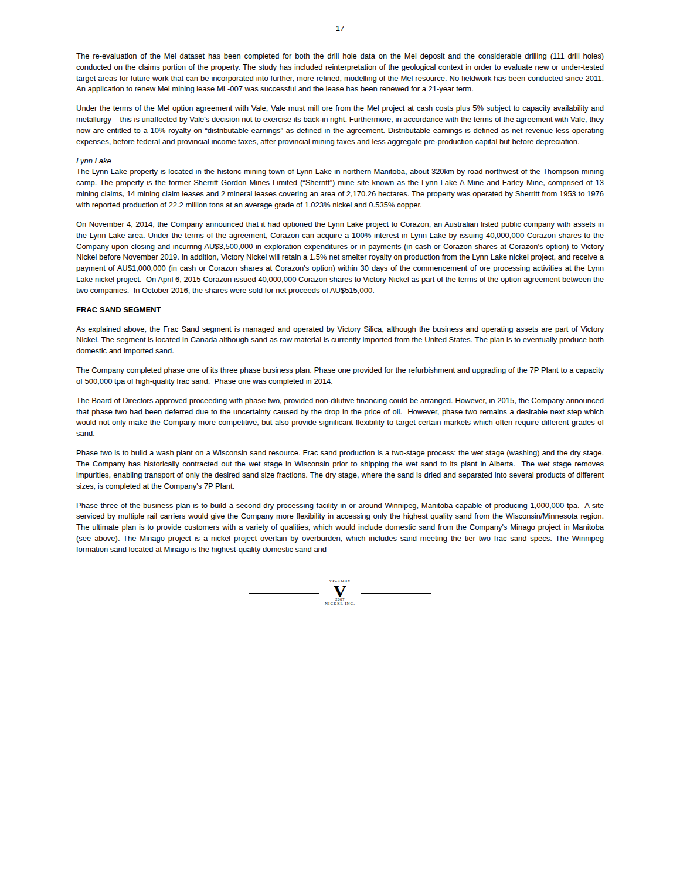17
The re-evaluation of the Mel dataset has been completed for both the drill hole data on the Mel deposit and the considerable drilling (111 drill holes) conducted on the claims portion of the property. The study has included reinterpretation of the geological context in order to evaluate new or under-tested target areas for future work that can be incorporated into further, more refined, modelling of the Mel resource. No fieldwork has been conducted since 2011. An application to renew Mel mining lease ML-007 was successful and the lease has been renewed for a 21-year term.
Under the terms of the Mel option agreement with Vale, Vale must mill ore from the Mel project at cash costs plus 5% subject to capacity availability and metallurgy – this is unaffected by Vale's decision not to exercise its back-in right. Furthermore, in accordance with the terms of the agreement with Vale, they now are entitled to a 10% royalty on “distributable earnings” as defined in the agreement. Distributable earnings is defined as net revenue less operating expenses, before federal and provincial income taxes, after provincial mining taxes and less aggregate pre-production capital but before depreciation.
Lynn Lake
The Lynn Lake property is located in the historic mining town of Lynn Lake in northern Manitoba, about 320km by road northwest of the Thompson mining camp. The property is the former Sherritt Gordon Mines Limited (“Sherritt”) mine site known as the Lynn Lake A Mine and Farley Mine, comprised of 13 mining claims, 14 mining claim leases and 2 mineral leases covering an area of 2,170.26 hectares. The property was operated by Sherritt from 1953 to 1976 with reported production of 22.2 million tons at an average grade of 1.023% nickel and 0.535% copper.
On November 4, 2014, the Company announced that it had optioned the Lynn Lake project to Corazon, an Australian listed public company with assets in the Lynn Lake area. Under the terms of the agreement, Corazon can acquire a 100% interest in Lynn Lake by issuing 40,000,000 Corazon shares to the Company upon closing and incurring AU$3,500,000 in exploration expenditures or in payments (in cash or Corazon shares at Corazon's option) to Victory Nickel before November 2019. In addition, Victory Nickel will retain a 1.5% net smelter royalty on production from the Lynn Lake nickel project, and receive a payment of AU$1,000,000 (in cash or Corazon shares at Corazon's option) within 30 days of the commencement of ore processing activities at the Lynn Lake nickel project. On April 6, 2015 Corazon issued 40,000,000 Corazon shares to Victory Nickel as part of the terms of the option agreement between the two companies. In October 2016, the shares were sold for net proceeds of AU$515,000.
FRAC SAND SEGMENT
As explained above, the Frac Sand segment is managed and operated by Victory Silica, although the business and operating assets are part of Victory Nickel. The segment is located in Canada although sand as raw material is currently imported from the United States. The plan is to eventually produce both domestic and imported sand.
The Company completed phase one of its three phase business plan. Phase one provided for the refurbishment and upgrading of the 7P Plant to a capacity of 500,000 tpa of high-quality frac sand. Phase one was completed in 2014.
The Board of Directors approved proceeding with phase two, provided non-dilutive financing could be arranged. However, in 2015, the Company announced that phase two had been deferred due to the uncertainty caused by the drop in the price of oil. However, phase two remains a desirable next step which would not only make the Company more competitive, but also provide significant flexibility to target certain markets which often require different grades of sand.
Phase two is to build a wash plant on a Wisconsin sand resource. Frac sand production is a two-stage process: the wet stage (washing) and the dry stage. The Company has historically contracted out the wet stage in Wisconsin prior to shipping the wet sand to its plant in Alberta. The wet stage removes impurities, enabling transport of only the desired sand size fractions. The dry stage, where the sand is dried and separated into several products of different sizes, is completed at the Company's 7P Plant.
Phase three of the business plan is to build a second dry processing facility in or around Winnipeg, Manitoba capable of producing 1,000,000 tpa. A site serviced by multiple rail carriers would give the Company more flexibility in accessing only the highest quality sand from the Wisconsin/Minnesota region. The ultimate plan is to provide customers with a variety of qualities, which would include domestic sand from the Company's Minago project in Manitoba (see above). The Minago project is a nickel project overlain by overburden, which includes sand meeting the tier two frac sand specs. The Winnipeg formation sand located at Minago is the highest-quality domestic sand and
VICTORY V 2007 NICKEL INC.